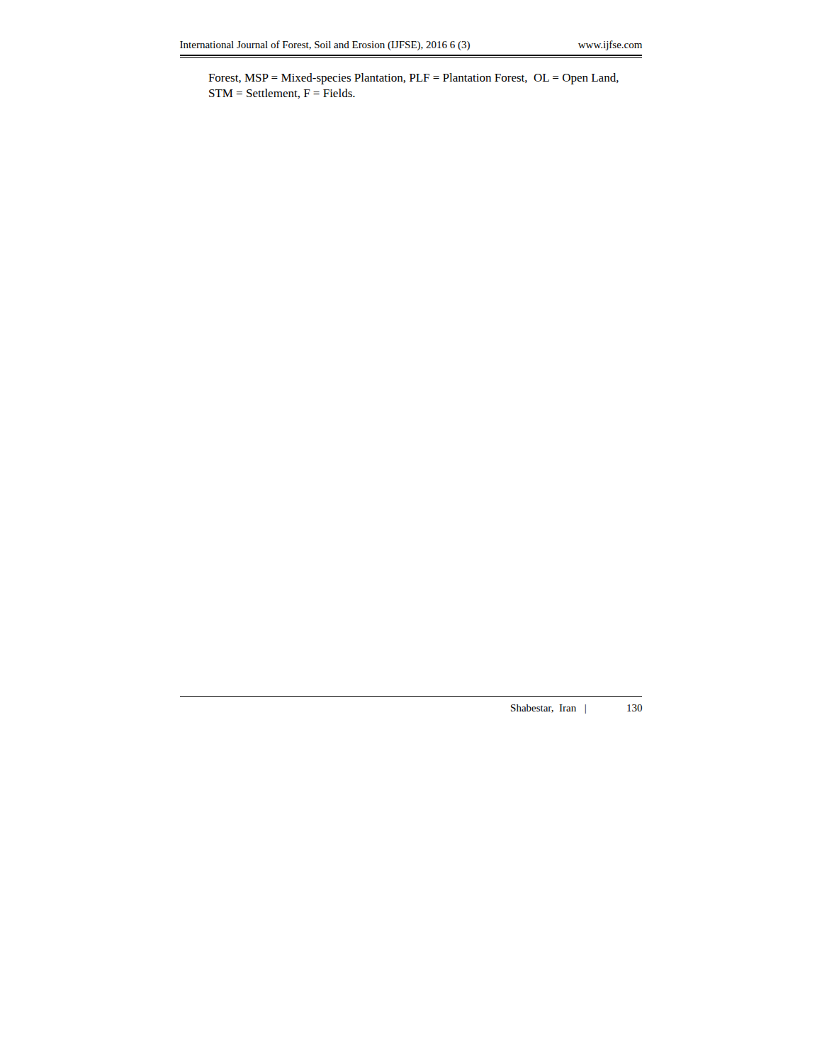International Journal of Forest, Soil and Erosion (IJFSE), 2016 6 (3) www.ijfse.com
Forest, MSP = Mixed-species Plantation, PLF = Plantation Forest, OL = Open Land, STM = Settlement, F = Fields.
Shabestar, Iran | 130